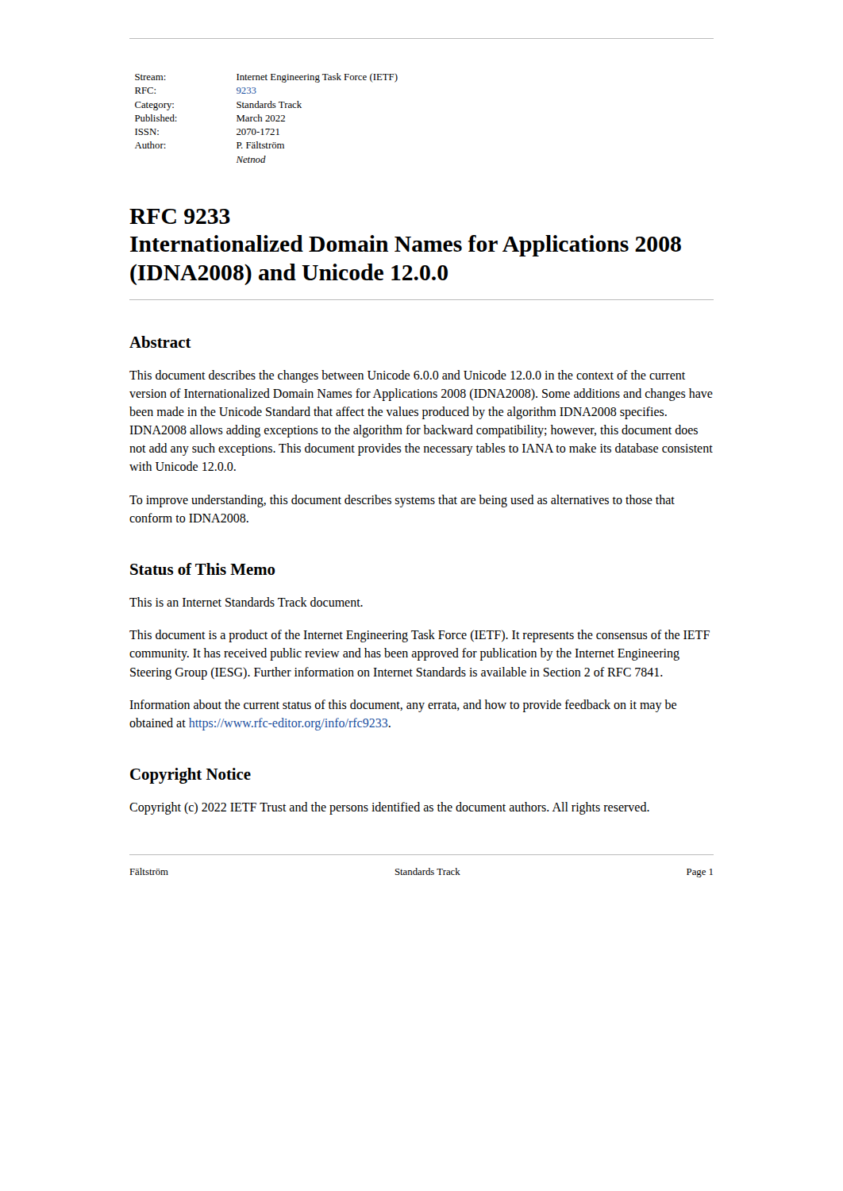| Stream: | Internet Engineering Task Force (IETF) |
| RFC: | 9233 |
| Category: | Standards Track |
| Published: | March 2022 |
| ISSN: | 2070-1721 |
| Author: | P. Fältström Netnod |
RFC 9233
Internationalized Domain Names for Applications 2008 (IDNA2008) and Unicode 12.0.0
Abstract
This document describes the changes between Unicode 6.0.0 and Unicode 12.0.0 in the context of the current version of Internationalized Domain Names for Applications 2008 (IDNA2008). Some additions and changes have been made in the Unicode Standard that affect the values produced by the algorithm IDNA2008 specifies. IDNA2008 allows adding exceptions to the algorithm for backward compatibility; however, this document does not add any such exceptions. This document provides the necessary tables to IANA to make its database consistent with Unicode 12.0.0.
To improve understanding, this document describes systems that are being used as alternatives to those that conform to IDNA2008.
Status of This Memo
This is an Internet Standards Track document.
This document is a product of the Internet Engineering Task Force (IETF). It represents the consensus of the IETF community. It has received public review and has been approved for publication by the Internet Engineering Steering Group (IESG). Further information on Internet Standards is available in Section 2 of RFC 7841.
Information about the current status of this document, any errata, and how to provide feedback on it may be obtained at https://www.rfc-editor.org/info/rfc9233.
Copyright Notice
Copyright (c) 2022 IETF Trust and the persons identified as the document authors. All rights reserved.
Fältström
Standards Track
Page 1